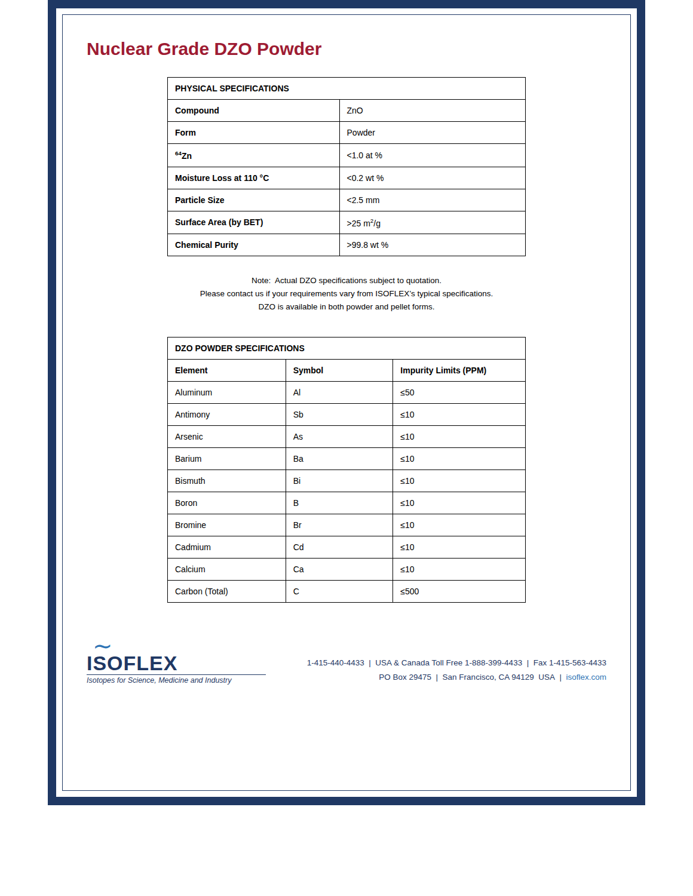Nuclear Grade DZO Powder
| PHYSICAL SPECIFICATIONS |
| Compound | ZnO |
| Form | Powder |
| 64 Zn | <1.0 at % |
| Moisture Loss at 110 °C | <0.2 wt % |
| Particle Size | <2.5 mm |
| Surface Area (by BET) | >25 m 2 /g |
| Chemical Purity | >99.8 wt % |
Note: Actual DZO specifications subject to quotation.
Please contact us if your requirements vary from ISOFLEX’s typical specifications.
DZO is available in both powder and pellet forms.
| DZO POWDER SPECIFICATIONS |
| Element | Symbol | Impurity Limits (PPM) |
| Aluminum | Al | ≤50 |
| Antimony | Sb | ≤10 |
| Arsenic | As | ≤10 |
| Barium | Ba | ≤10 |
| Bismuth | Bi | ≤10 |
| Boron | B | ≤10 |
| Bromine | Br | ≤10 |
| Cadmium | Cd | ≤10 |
| Calcium | Ca | ≤10 |
| Carbon (Total) | C | ≤500 |
∼
ISOFLEX
Isotopes for Science, Medicine and Industry
1-415-440-4433 | USA & Canada Toll Free 1-888-399-4433 | Fax 1-415-563-4433
PO Box 29475 | San Francisco, CA 94129 USA | isoflex.com